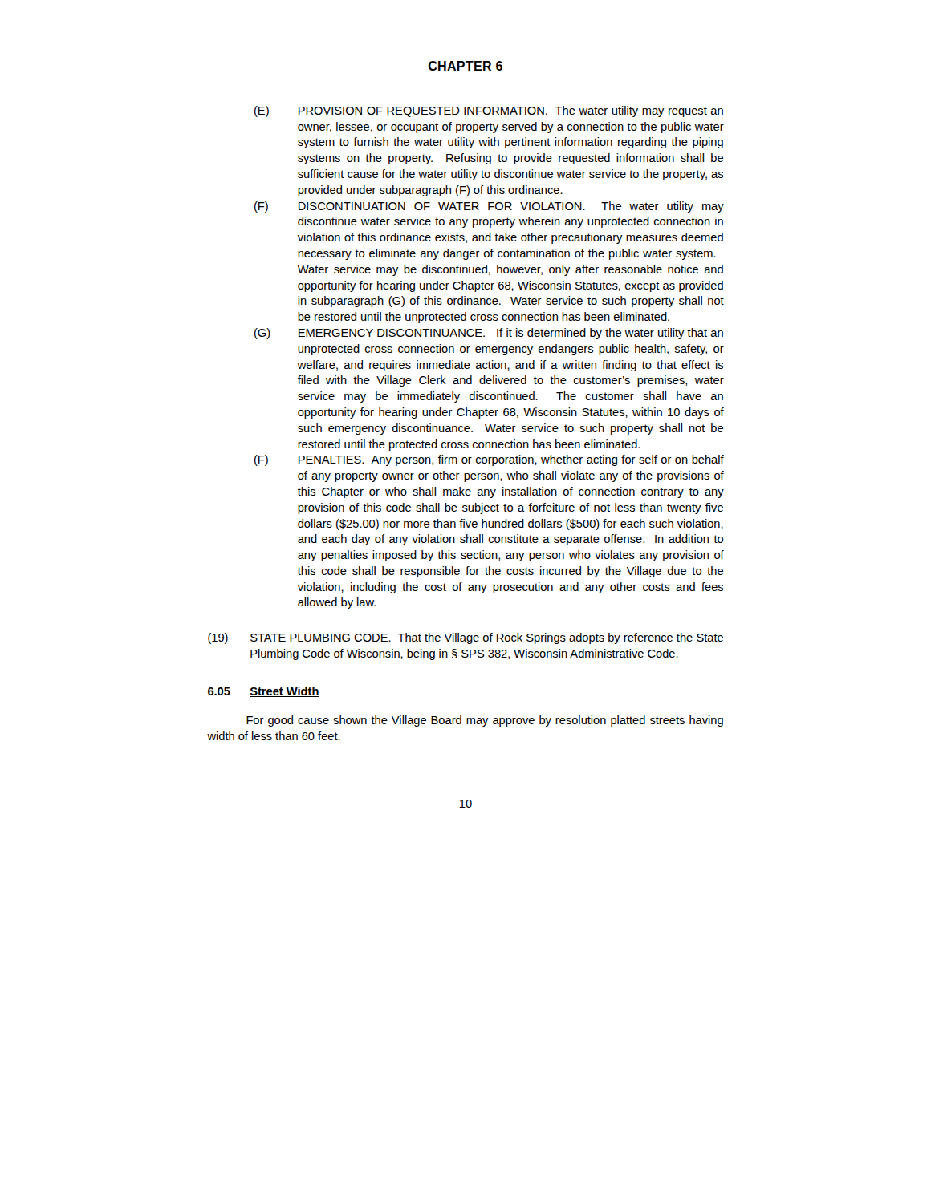CHAPTER 6
(E)
PROVISION OF REQUESTED INFORMATION. The water utility may request an owner, lessee, or occupant of property served by a connection to the public water system to furnish the water utility with pertinent information regarding the piping systems on the property. Refusing to provide requested information shall be sufficient cause for the water utility to discontinue water service to the property, as provided under subparagraph (F) of this ordinance.
(F)
DISCONTINUATION OF WATER FOR VIOLATION. The water utility may discontinue water service to any property wherein any unprotected connection in violation of this ordinance exists, and take other precautionary measures deemed necessary to eliminate any danger of contamination of the public water system. Water service may be discontinued, however, only after reasonable notice and opportunity for hearing under Chapter 68, Wisconsin Statutes, except as provided in subparagraph (G) of this ordinance. Water service to such property shall not be restored until the unprotected cross connection has been eliminated.
(G)
EMERGENCY DISCONTINUANCE. If it is determined by the water utility that an unprotected cross connection or emergency endangers public health, safety, or welfare, and requires immediate action, and if a written finding to that effect is filed with the Village Clerk and delivered to the customer’s premises, water service may be immediately discontinued. The customer shall have an opportunity for hearing under Chapter 68, Wisconsin Statutes, within 10 days of such emergency discontinuance. Water service to such property shall not be restored until the protected cross connection has been eliminated.
(F)
PENALTIES. Any person, firm or corporation, whether acting for self or on behalf of any property owner or other person, who shall violate any of the provisions of this Chapter or who shall make any installation of connection contrary to any provision of this code shall be subject to a forfeiture of not less than twenty five dollars ($25.00) nor more than five hundred dollars ($500) for each such violation, and each day of any violation shall constitute a separate offense. In addition to any penalties imposed by this section, any person who violates any provision of this code shall be responsible for the costs incurred by the Village due to the violation, including the cost of any prosecution and any other costs and fees allowed by law.
(19)
STATE PLUMBING CODE. That the Village of Rock Springs adopts by reference the State Plumbing Code of Wisconsin, being in § SPS 382, Wisconsin Administrative Code.
6.05
Street Width
For good cause shown the Village Board may approve by resolution platted streets having width of less than 60 feet.
10